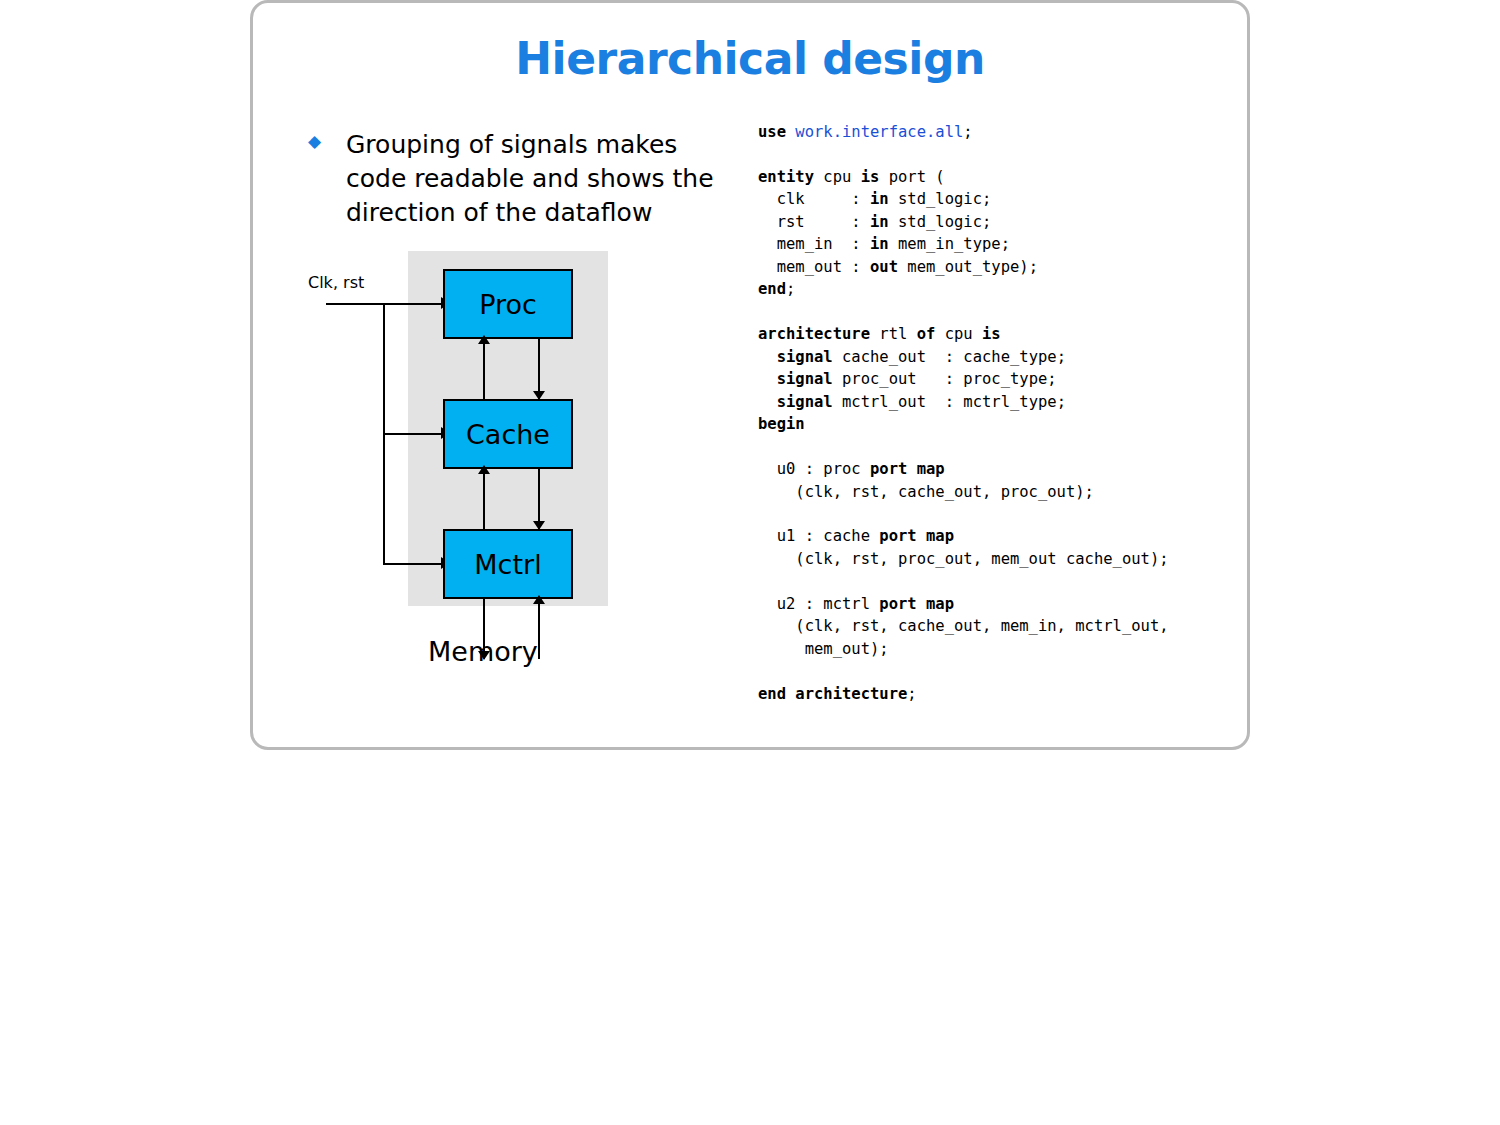Hierarchical design
Grouping of signals makes code readable and shows the direction of the dataflow
Clk, rst
Proc
Cache
Mctrl
Memory
use work.interface.all; entity cpu is port ( clk : in std_logic; rst : in std_logic; mem_in : in mem_in_type; mem_out : out mem_out_type); end; architecture rtl of cpu is signal cache_out : cache_type; signal proc_out : proc_type; signal mctrl_out : mctrl_type; begin u0 : proc port map (clk, rst, cache_out, proc_out); u1 : cache port map (clk, rst, proc_out, mem_out cache_out); u2 : mctrl port map (clk, rst, cache_out, mem_in, mctrl_out, mem_out); end architecture;